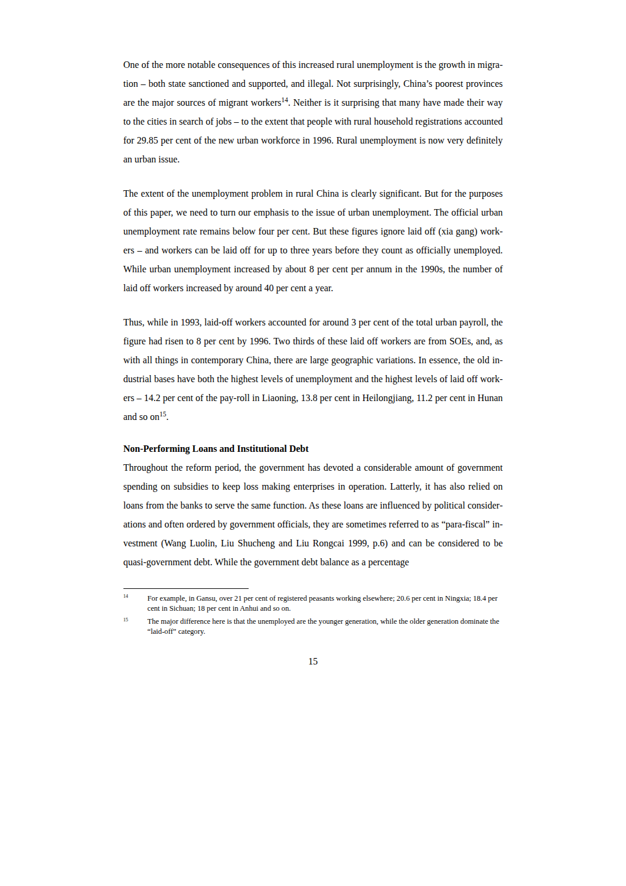One of the more notable consequences of this increased rural unemployment is the growth in migration – both state sanctioned and supported, and illegal. Not surprisingly, China’s poorest provinces are the major sources of migrant workers14. Neither is it surprising that many have made their way to the cities in search of jobs – to the extent that people with rural household registrations accounted for 29.85 per cent of the new urban workforce in 1996. Rural unemployment is now very definitely an urban issue.
The extent of the unemployment problem in rural China is clearly significant. But for the purposes of this paper, we need to turn our emphasis to the issue of urban unemployment. The official urban unemployment rate remains below four per cent. But these figures ignore laid off (xia gang) workers – and workers can be laid off for up to three years before they count as officially unemployed. While urban unemployment increased by about 8 per cent per annum in the 1990s, the number of laid off workers increased by around 40 per cent a year.
Thus, while in 1993, laid-off workers accounted for around 3 per cent of the total urban payroll, the figure had risen to 8 per cent by 1996. Two thirds of these laid off workers are from SOEs, and, as with all things in contemporary China, there are large geographic variations. In essence, the old industrial bases have both the highest levels of unemployment and the highest levels of laid off workers – 14.2 per cent of the pay-roll in Liaoning, 13.8 per cent in Heilongjiang, 11.2 per cent in Hunan and so on15.
Non-Performing Loans and Institutional Debt
Throughout the reform period, the government has devoted a considerable amount of government spending on subsidies to keep loss making enterprises in operation. Latterly, it has also relied on loans from the banks to serve the same function. As these loans are influenced by political considerations and often ordered by government officials, they are sometimes referred to as “para-fiscal” investment (Wang Luolin, Liu Shucheng and Liu Rongcai 1999, p.6) and can be considered to be quasi-government debt. While the government debt balance as a percentage
14
For example, in Gansu, over 21 per cent of registered peasants working elsewhere; 20.6 per cent in Ningxia; 18.4 per cent in Sichuan; 18 per cent in Anhui and so on.
15
The major difference here is that the unemployed are the younger generation, while the older generation dominate the “laid-off” category.
15